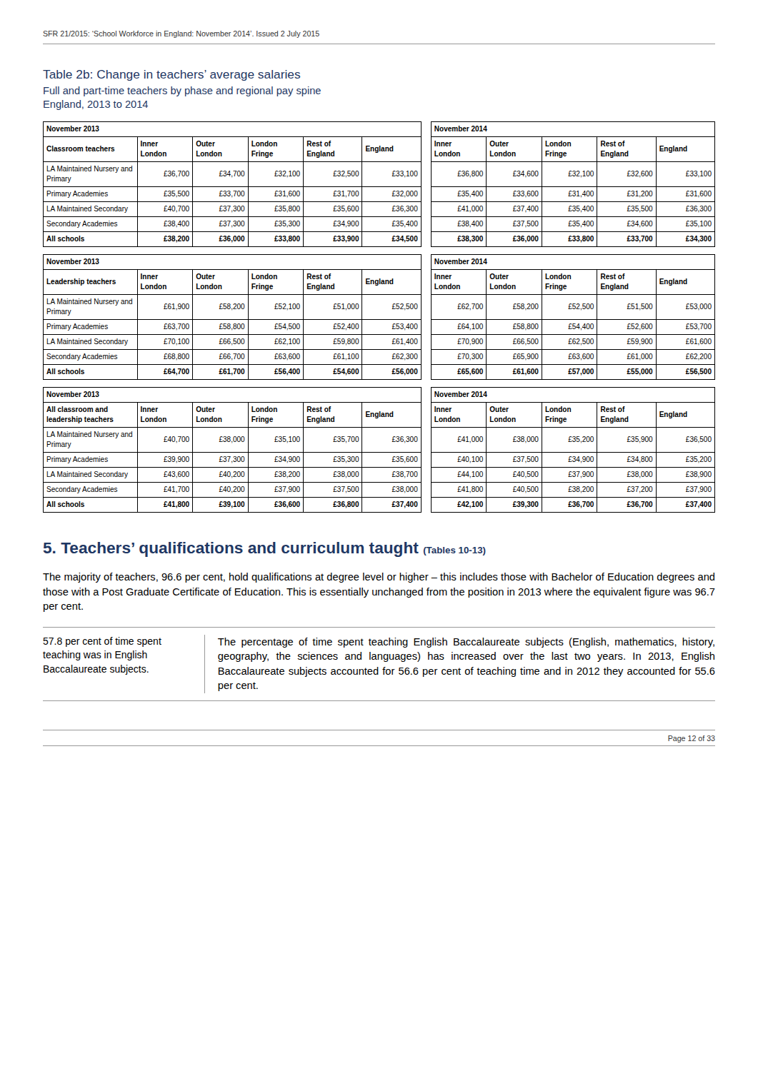SFR 21/2015: ‘School Workforce in England: November 2014’. Issued 2 July 2015
Table 2b: Change in teachers’ average salaries
Full and part-time teachers by phase and regional pay spine
England, 2013 to 2014
| November 2013 | | November 2014 |
| Classroom teachers | Inner London | Outer London | London Fringe | Rest of England | England | | Inner London | Outer London | London Fringe | Rest of England | England |
| LA Maintained Nursery and Primary | £36,700 | £34,700 | £32,100 | £32,500 | £33,100 | | £36,800 | £34,600 | £32,100 | £32,600 | £33,100 |
| Primary Academies | £35,500 | £33,700 | £31,600 | £31,700 | £32,000 | | £35,400 | £33,600 | £31,400 | £31,200 | £31,600 |
| LA Maintained Secondary | £40,700 | £37,300 | £35,800 | £35,600 | £36,300 | | £41,000 | £37,400 | £35,400 | £35,500 | £36,300 |
| Secondary Academies | £38,400 | £37,300 | £35,300 | £34,900 | £35,400 | | £38,400 | £37,500 | £35,400 | £34,600 | £35,100 |
| All schools | £38,200 | £36,000 | £33,800 | £33,900 | £34,500 | | £38,300 | £36,000 | £33,800 | £33,700 | £34,300 |
| November 2013 | | November 2014 |
| Leadership teachers | Inner London | Outer London | London Fringe | Rest of England | England | | Inner London | Outer London | London Fringe | Rest of England | England |
| LA Maintained Nursery and Primary | £61,900 | £58,200 | £52,100 | £51,000 | £52,500 | | £62,700 | £58,200 | £52,500 | £51,500 | £53,000 |
| Primary Academies | £63,700 | £58,800 | £54,500 | £52,400 | £53,400 | | £64,100 | £58,800 | £54,400 | £52,600 | £53,700 |
| LA Maintained Secondary | £70,100 | £66,500 | £62,100 | £59,800 | £61,400 | | £70,900 | £66,500 | £62,500 | £59,900 | £61,600 |
| Secondary Academies | £68,800 | £66,700 | £63,600 | £61,100 | £62,300 | | £70,300 | £65,900 | £63,600 | £61,000 | £62,200 |
| All schools | £64,700 | £61,700 | £56,400 | £54,600 | £56,000 | | £65,600 | £61,600 | £57,000 | £55,000 | £56,500 |
| November 2013 | | November 2014 |
| All classroom and leadership teachers | Inner London | Outer London | London Fringe | Rest of England | England | | Inner London | Outer London | London Fringe | Rest of England | England |
| LA Maintained Nursery and Primary | £40,700 | £38,000 | £35,100 | £35,700 | £36,300 | | £41,000 | £38,000 | £35,200 | £35,900 | £36,500 |
| Primary Academies | £39,900 | £37,300 | £34,900 | £35,300 | £35,600 | | £40,100 | £37,500 | £34,900 | £34,800 | £35,200 |
| LA Maintained Secondary | £43,600 | £40,200 | £38,200 | £38,000 | £38,700 | | £44,100 | £40,500 | £37,900 | £38,000 | £38,900 |
| Secondary Academies | £41,700 | £40,200 | £37,900 | £37,500 | £38,000 | | £41,800 | £40,500 | £38,200 | £37,200 | £37,900 |
| All schools | £41,800 | £39,100 | £36,600 | £36,800 | £37,400 | | £42,100 | £39,300 | £36,700 | £36,700 | £37,400 |
5. Teachers’ qualifications and curriculum taught (Tables 10-13)
The majority of teachers, 96.6 per cent, hold qualifications at degree level or higher – this includes those with Bachelor of Education degrees and those with a Post Graduate Certificate of Education. This is essentially unchanged from the position in 2013 where the equivalent figure was 96.7 per cent.
57.8 per cent of time spent teaching was in English Baccalaureate subjects.
The percentage of time spent teaching English Baccalaureate subjects (English, mathematics, history, geography, the sciences and languages) has increased over the last two years. In 2013, English Baccalaureate subjects accounted for 56.6 per cent of teaching time and in 2012 they accounted for 55.6 per cent.
Page 12 of 33